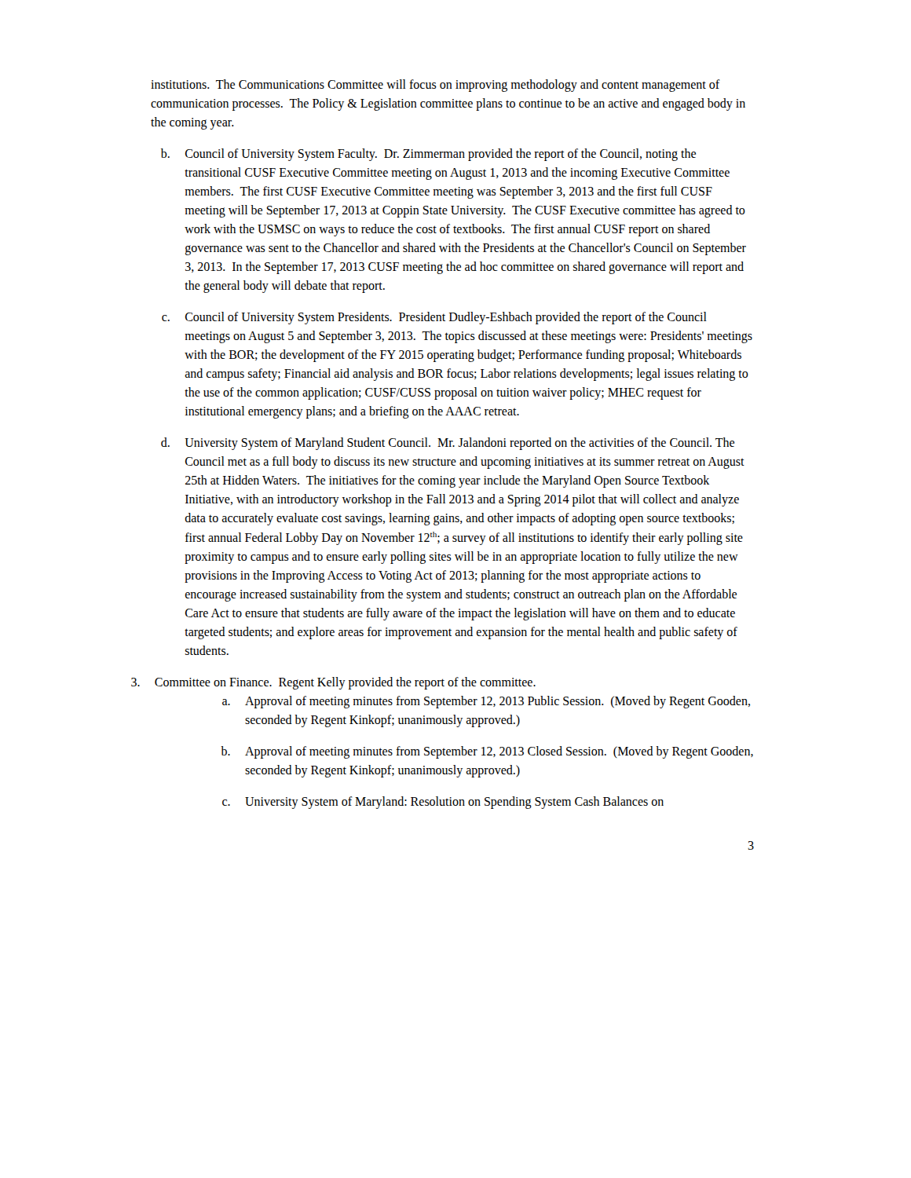institutions. The Communications Committee will focus on improving methodology and content management of communication processes. The Policy & Legislation committee plans to continue to be an active and engaged body in the coming year.
Council of University System Faculty. Dr. Zimmerman provided the report of the Council, noting the transitional CUSF Executive Committee meeting on August 1, 2013 and the incoming Executive Committee members. The first CUSF Executive Committee meeting was September 3, 2013 and the first full CUSF meeting will be September 17, 2013 at Coppin State University. The CUSF Executive committee has agreed to work with the USMSC on ways to reduce the cost of textbooks. The first annual CUSF report on shared governance was sent to the Chancellor and shared with the Presidents at the Chancellor's Council on September 3, 2013. In the September 17, 2013 CUSF meeting the ad hoc committee on shared governance will report and the general body will debate that report.
Council of University System Presidents. President Dudley-Eshbach provided the report of the Council meetings on August 5 and September 3, 2013. The topics discussed at these meetings were: Presidents' meetings with the BOR; the development of the FY 2015 operating budget; Performance funding proposal; Whiteboards and campus safety; Financial aid analysis and BOR focus; Labor relations developments; legal issues relating to the use of the common application; CUSF/CUSS proposal on tuition waiver policy; MHEC request for institutional emergency plans; and a briefing on the AAAC retreat.
University System of Maryland Student Council. Mr. Jalandoni reported on the activities of the Council. The Council met as a full body to discuss its new structure and upcoming initiatives at its summer retreat on August 25th at Hidden Waters. The initiatives for the coming year include the Maryland Open Source Textbook Initiative, with an introductory workshop in the Fall 2013 and a Spring 2014 pilot that will collect and analyze data to accurately evaluate cost savings, learning gains, and other impacts of adopting open source textbooks; first annual Federal Lobby Day on November 12th; a survey of all institutions to identify their early polling site proximity to campus and to ensure early polling sites will be in an appropriate location to fully utilize the new provisions in the Improving Access to Voting Act of 2013; planning for the most appropriate actions to encourage increased sustainability from the system and students; construct an outreach plan on the Affordable Care Act to ensure that students are fully aware of the impact the legislation will have on them and to educate targeted students; and explore areas for improvement and expansion for the mental health and public safety of students.
Committee on Finance. Regent Kelly provided the report of the committee.
Approval of meeting minutes from September 12, 2013 Public Session. (Moved by Regent Gooden, seconded by Regent Kinkopf; unanimously approved.)
Approval of meeting minutes from September 12, 2013 Closed Session. (Moved by Regent Gooden, seconded by Regent Kinkopf; unanimously approved.)
University System of Maryland: Resolution on Spending System Cash Balances on
3